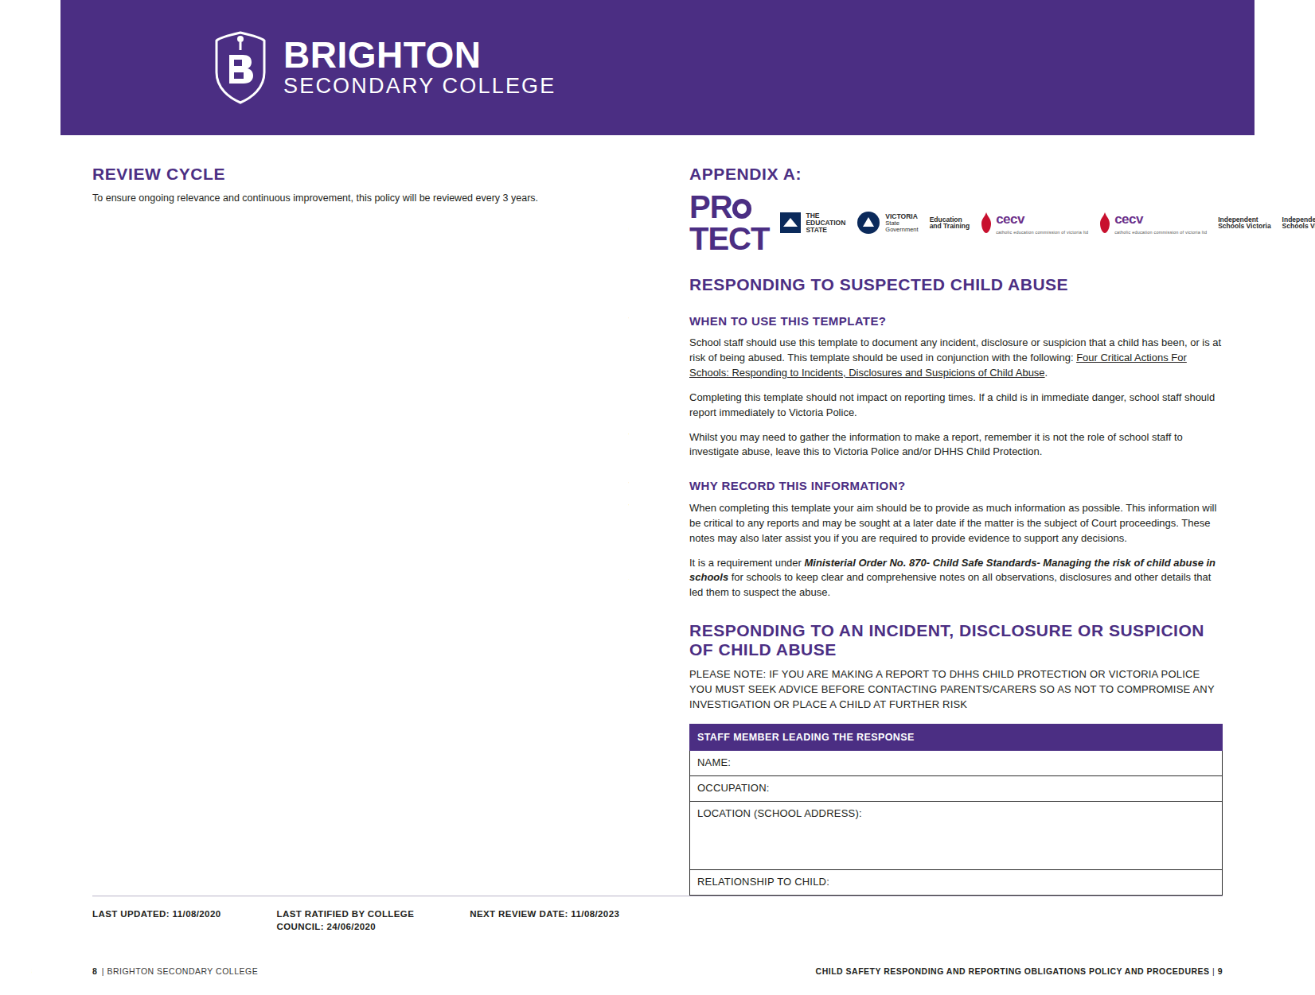BRIGHTON
SECONDARY COLLEGE
Review Cycle
To ensure ongoing relevance and continuous improvement, this policy will be reviewed every 3 years.
Appendix A:
PR TECT
THE EDUCATION STATE
VICTORIA State
Government
Education and Training
cecv
catholic education commission of victoria ltd
cecv
catholic education commission of victoria ltd
Independent Schools Victoria
Independent Schools Victoria
Responding to Suspected Child Abuse
When to use this template?
School staff should use this template to document any incident, disclosure or suspicion that a child has been, or is at risk of being abused. This template should be used in conjunction with the following: Four Critical Actions For Schools: Responding to Incidents, Disclosures and Suspicions of Child Abuse.
Completing this template should not impact on reporting times. If a child is in immediate danger, school staff should report immediately to Victoria Police.
Whilst you may need to gather the information to make a report, remember it is not the role of school staff to investigate abuse, leave this to Victoria Police and/or DHHS Child Protection.
Why record this information?
When completing this template your aim should be to provide as much information as possible. This information will be critical to any reports and may be sought at a later date if the matter is the subject of Court proceedings. These notes may also later assist you if you are required to provide evidence to support any decisions.
It is a requirement under Ministerial Order No. 870- Child Safe Standards- Managing the risk of child abuse in schools for schools to keep clear and comprehensive notes on all observations, disclosures and other details that led them to suspect the abuse.
Responding to an incident, disclosure or suspicion of child abuse
Please note: if you are making a report to DHHS Child Protection or Victoria Police you must seek advice before contacting parents/carers so as not to compromise any investigation or place a child at further risk
| Staff member leading the response |
| --- |
| Name: |
| Occupation: |
| Location (school address): |
| Relationship to child: |
Last updated: 11/08/2020
Last ratified by College Council: 24/06/2020
Next review date: 11/08/2023
8 | Brighton Secondary College
Child Safety Responding and Reporting Obligations Policy and Procedures | 9